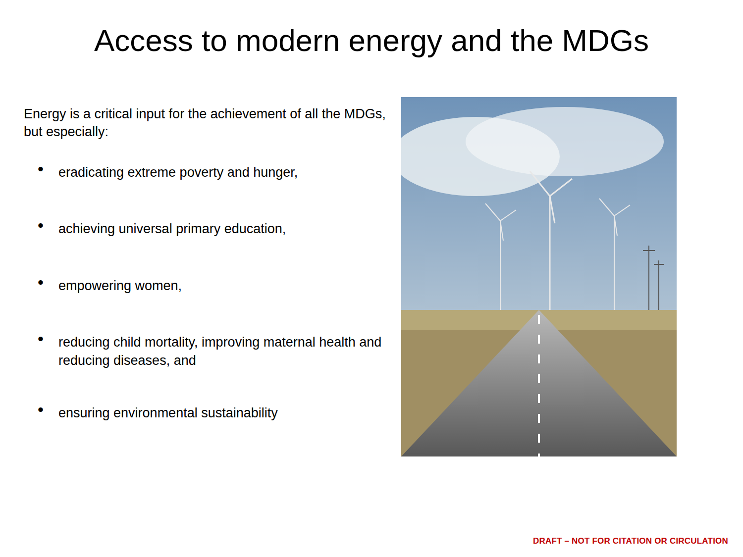Access to modern energy and the MDGs
Energy is a critical input for the achievement of all the MDGs, but especially:
eradicating extreme poverty and hunger,
achieving universal primary education,
empowering women,
reducing child mortality, improving maternal health and reducing diseases, and
ensuring environmental sustainability
DRAFT – NOT FOR CITATION OR CIRCULATION